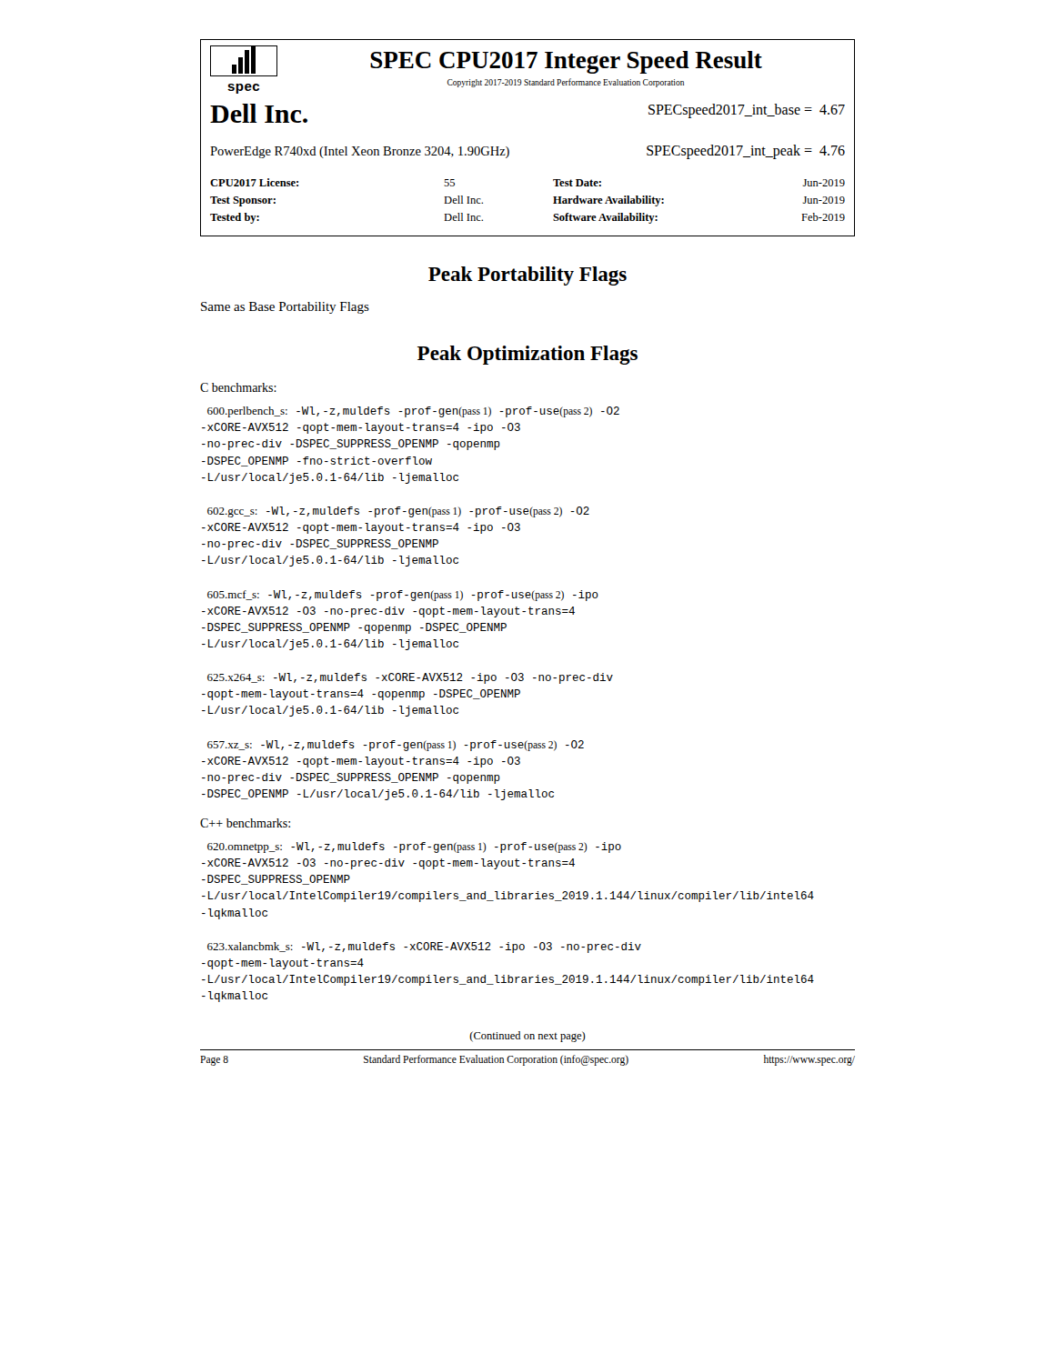spec
SPEC CPU2017 Integer Speed Result
Copyright 2017-2019 Standard Performance Evaluation Corporation
Dell Inc.
SPECspeed2017_int_base = 4.67
PowerEdge R740xd (Intel Xeon Bronze 3204, 1.90GHz)
SPECspeed2017_int_peak = 4.76
| CPU2017 License: | 55 |
| Test Sponsor: | Dell Inc. |
| Tested by: | Dell Inc. |
| Test Date: | Jun-2019 |
| Hardware Availability: | Jun-2019 |
| Software Availability: | Feb-2019 |
Peak Portability Flags
Same as Base Portability Flags
Peak Optimization Flags
C benchmarks:
 600.perlbench_s: -Wl,-z,muldefs -prof-gen(pass 1) -prof-use(pass 2) -O2
-xCORE-AVX512 -qopt-mem-layout-trans=4 -ipo -O3
-no-prec-div -DSPEC_SUPPRESS_OPENMP -qopenmp
-DSPEC_OPENMP -fno-strict-overflow
-L/usr/local/je5.0.1-64/lib -ljemalloc

 602.gcc_s: -Wl,-z,muldefs -prof-gen(pass 1) -prof-use(pass 2) -O2
-xCORE-AVX512 -qopt-mem-layout-trans=4 -ipo -O3
-no-prec-div -DSPEC_SUPPRESS_OPENMP
-L/usr/local/je5.0.1-64/lib -ljemalloc

 605.mcf_s: -Wl,-z,muldefs -prof-gen(pass 1) -prof-use(pass 2) -ipo
-xCORE-AVX512 -O3 -no-prec-div -qopt-mem-layout-trans=4
-DSPEC_SUPPRESS_OPENMP -qopenmp -DSPEC_OPENMP
-L/usr/local/je5.0.1-64/lib -ljemalloc

 625.x264_s: -Wl,-z,muldefs -xCORE-AVX512 -ipo -O3 -no-prec-div
-qopt-mem-layout-trans=4 -qopenmp -DSPEC_OPENMP
-L/usr/local/je5.0.1-64/lib -ljemalloc

 657.xz_s: -Wl,-z,muldefs -prof-gen(pass 1) -prof-use(pass 2) -O2
-xCORE-AVX512 -qopt-mem-layout-trans=4 -ipo -O3
-no-prec-div -DSPEC_SUPPRESS_OPENMP -qopenmp
-DSPEC_OPENMP -L/usr/local/je5.0.1-64/lib -ljemalloc
C++ benchmarks:
 620.omnetpp_s: -Wl,-z,muldefs -prof-gen(pass 1) -prof-use(pass 2) -ipo
-xCORE-AVX512 -O3 -no-prec-div -qopt-mem-layout-trans=4
-DSPEC_SUPPRESS_OPENMP
-L/usr/local/IntelCompiler19/compilers_and_libraries_2019.1.144/linux/compiler/lib/intel64
-lqkmalloc

 623.xalancbmk_s: -Wl,-z,muldefs -xCORE-AVX512 -ipo -O3 -no-prec-div
-qopt-mem-layout-trans=4
-L/usr/local/IntelCompiler19/compilers_and_libraries_2019.1.144/linux/compiler/lib/intel64
-lqkmalloc
(Continued on next page)
Page 8
Standard Performance Evaluation Corporation (info@spec.org)
https://www.spec.org/